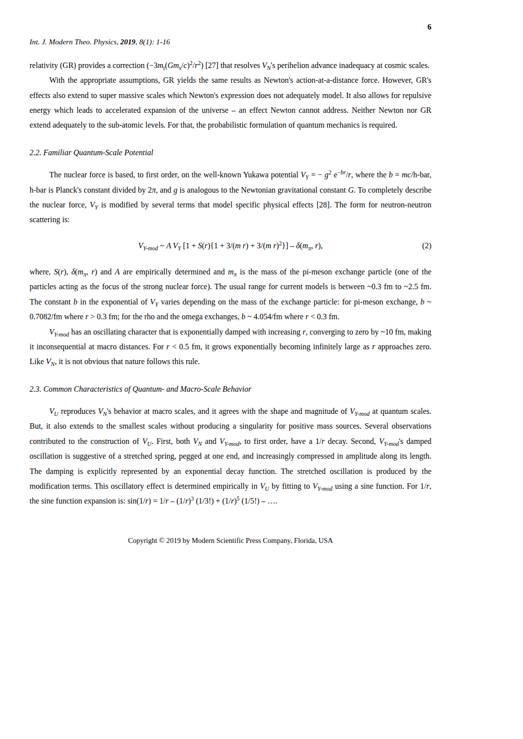6
Int. J. Modern Theo. Physics, 2019, 8(1): 1-16
relativity (GR) provides a correction (−3mt(Gms/c)2/r2) [27] that resolves VN's perihelion advance inadequacy at cosmic scales.
With the appropriate assumptions, GR yields the same results as Newton's action-at-a-distance force. However, GR's effects also extend to super massive scales which Newton's expression does not adequately model. It also allows for repulsive energy which leads to accelerated expansion of the universe – an effect Newton cannot address. Neither Newton nor GR extend adequately to the sub-atomic levels. For that, the probabilistic formulation of quantum mechanics is required.
2.2. Familiar Quantum-Scale Potential
The nuclear force is based, to first order, on the well-known Yukawa potential VY = − g2 e−br/r, where the b = mc/h-bar, h-bar is Planck's constant divided by 2π, and g is analogous to the Newtonian gravitational constant G. To completely describe the nuclear force, VY is modified by several terms that model specific physical effects [28]. The form for neutron-neutron scattering is:
VY-mod ~ A VY [1 + S(r){1 + 3/(m r) + 3/(m r)2}] – δ(mπ, r), (2)
where, S(r), δ(mπ, r) and A are empirically determined and mπ is the mass of the pi-meson exchange particle (one of the particles acting as the focus of the strong nuclear force). The usual range for current models is between ~0.3 fm to ~2.5 fm. The constant b in the exponential of VY varies depending on the mass of the exchange particle: for pi-meson exchange, b ~ 0.7082/fm where r > 0.3 fm; for the rho and the omega exchanges, b ~ 4.054/fm where r < 0.3 fm.
VY-mod has an oscillating character that is exponentially damped with increasing r, converging to zero by ~10 fm, making it inconsequential at macro distances. For r < 0.5 fm, it grows exponentially becoming infinitely large as r approaches zero. Like VN, it is not obvious that nature follows this rule.
2.3. Common Characteristics of Quantum- and Macro-Scale Behavior
VU reproduces VN's behavior at macro scales, and it agrees with the shape and magnitude of VY-mod at quantum scales. But, it also extends to the smallest scales without producing a singularity for positive mass sources. Several observations contributed to the construction of VU. First, both VN and VY-mod, to first order, have a 1/r decay. Second, VY-mod's damped oscillation is suggestive of a stretched spring, pegged at one end, and increasingly compressed in amplitude along its length. The damping is explicitly represented by an exponential decay function. The stretched oscillation is produced by the modification terms. This oscillatory effect is determined empirically in VU by fitting to VY-mod using a sine function. For 1/r, the sine function expansion is: sin(1/r) = 1/r – (1/r)3 (1/3!) + (1/r)5 (1/5!) – ….
Copyright © 2019 by Modern Scientific Press Company, Florida, USA